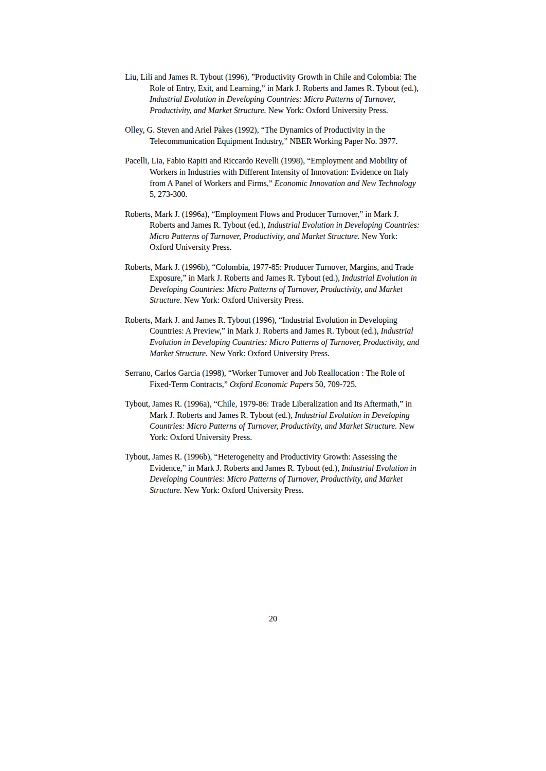Liu, Lili and James R. Tybout (1996), ”Productivity Growth in Chile and Colombia: The Role of Entry, Exit, and Learning,” in Mark J. Roberts and James R. Tybout (ed.), Industrial Evolution in Developing Countries: Micro Patterns of Turnover, Productivity, and Market Structure. New York: Oxford University Press.
Olley, G. Steven and Ariel Pakes (1992), “The Dynamics of Productivity in the Telecommunication Equipment Industry,” NBER Working Paper No. 3977.
Pacelli, Lia, Fabio Rapiti and Riccardo Revelli (1998), “Employment and Mobility of Workers in Industries with Different Intensity of Innovation: Evidence on Italy from A Panel of Workers and Firms,” Economic Innovation and New Technology 5, 273-300.
Roberts, Mark J. (1996a), “Employment Flows and Producer Turnover,” in Mark J. Roberts and James R. Tybout (ed.), Industrial Evolution in Developing Countries: Micro Patterns of Turnover, Productivity, and Market Structure. New York: Oxford University Press.
Roberts, Mark J. (1996b), “Colombia, 1977-85: Producer Turnover, Margins, and Trade Exposure,” in Mark J. Roberts and James R. Tybout (ed.), Industrial Evolution in Developing Countries: Micro Patterns of Turnover, Productivity, and Market Structure. New York: Oxford University Press.
Roberts, Mark J. and James R. Tybout (1996), “Industrial Evolution in Developing Countries: A Preview,” in Mark J. Roberts and James R. Tybout (ed.), Industrial Evolution in Developing Countries: Micro Patterns of Turnover, Productivity, and Market Structure. New York: Oxford University Press.
Serrano, Carlos Garcia (1998), “Worker Turnover and Job Reallocation : The Role of Fixed-Term Contracts,” Oxford Economic Papers 50, 709-725.
Tybout, James R. (1996a), “Chile, 1979-86: Trade Liberalization and Its Aftermath,” in Mark J. Roberts and James R. Tybout (ed.), Industrial Evolution in Developing Countries: Micro Patterns of Turnover, Productivity, and Market Structure. New York: Oxford University Press.
Tybout, James R. (1996b), “Heterogeneity and Productivity Growth: Assessing the Evidence,” in Mark J. Roberts and James R. Tybout (ed.), Industrial Evolution in Developing Countries: Micro Patterns of Turnover, Productivity, and Market Structure. New York: Oxford University Press.
20